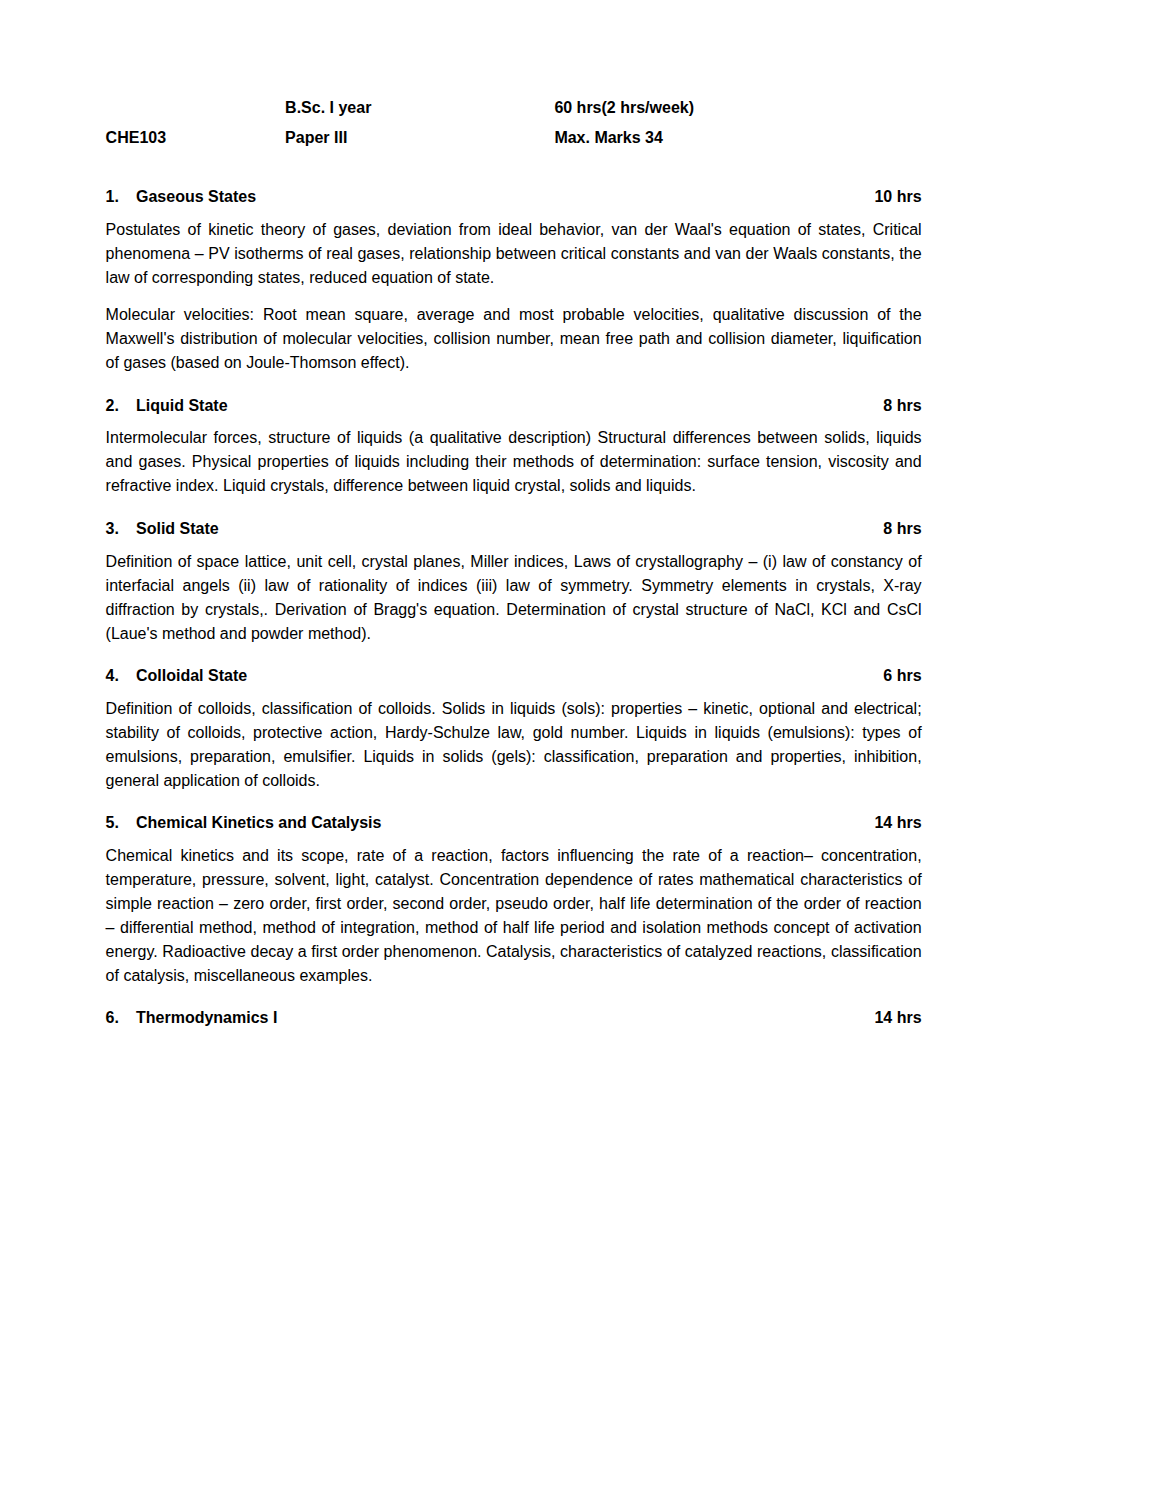B.Sc. I year 60 hrs(2 hrs/week)
CHE103 Paper III Max. Marks 34
1. Gaseous States 10 hrs
Postulates of kinetic theory of gases, deviation from ideal behavior, van der Waal's equation of states, Critical phenomena – PV isotherms of real gases, relationship between critical constants and van der Waals constants, the law of corresponding states, reduced equation of state.
Molecular velocities: Root mean square, average and most probable velocities, qualitative discussion of the Maxwell's distribution of molecular velocities, collision number, mean free path and collision diameter, liquification of gases (based on Joule-Thomson effect).
2. Liquid State 8 hrs
Intermolecular forces, structure of liquids (a qualitative description) Structural differences between solids, liquids and gases. Physical properties of liquids including their methods of determination: surface tension, viscosity and refractive index. Liquid crystals, difference between liquid crystal, solids and liquids.
3. Solid State 8 hrs
Definition of space lattice, unit cell, crystal planes, Miller indices, Laws of crystallography – (i) law of constancy of interfacial angels (ii) law of rationality of indices (iii) law of symmetry. Symmetry elements in crystals, X-ray diffraction by crystals,. Derivation of Bragg's equation. Determination of crystal structure of NaCl, KCl and CsCl (Laue's method and powder method).
4. Colloidal State 6 hrs
Definition of colloids, classification of colloids. Solids in liquids (sols): properties – kinetic, optional and electrical; stability of colloids, protective action, Hardy-Schulze law, gold number. Liquids in liquids (emulsions): types of emulsions, preparation, emulsifier. Liquids in solids (gels): classification, preparation and properties, inhibition, general application of colloids.
5. Chemical Kinetics and Catalysis 14 hrs
Chemical kinetics and its scope, rate of a reaction, factors influencing the rate of a reaction– concentration, temperature, pressure, solvent, light, catalyst. Concentration dependence of rates mathematical characteristics of simple reaction – zero order, first order, second order, pseudo order, half life determination of the order of reaction – differential method, method of integration, method of half life period and isolation methods concept of activation energy. Radioactive decay a first order phenomenon. Catalysis, characteristics of catalyzed reactions, classification of catalysis, miscellaneous examples.
6. Thermodynamics I 14 hrs